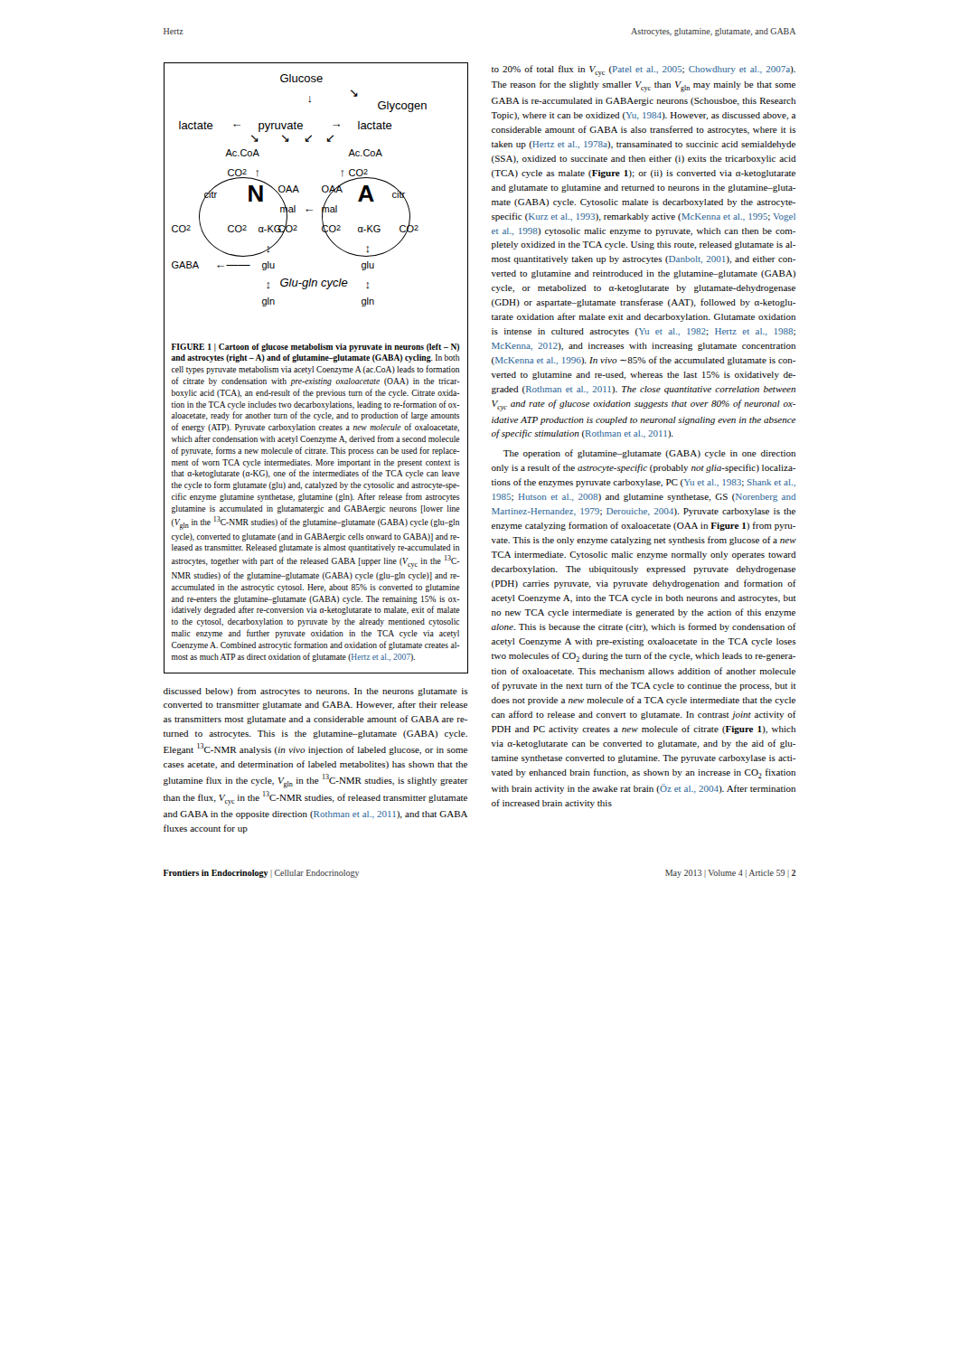Hertz
Astrocytes, glutamine, glutamate, and GABA
Glucose ↘ Glycogen ↓ lactate ← pyruvate → lactate Ac.CoA Ac.CoA ↘ ↙ ↘ ↙ CO2 CO2 ↑ ↑ citr N OAA OAA A citr
mal mal ← CO2 CO2 CO2 CO2 CO2 α-KG α-KG ↕ ↕ GABA ←—— glu glu ↕ ↕ gln gln Glu-gln cycle
FIGURE 1 | Cartoon of glucose metabolism via pyruvate in neurons (left – N) and astrocytes (right – A) and of glutamine–glutamate (GABA) cycling. In both cell types pyruvate metabolism via acetyl Coenzyme A (ac.CoA) leads to formation of citrate by condensation with pre-existing oxaloacetate (OAA) in the tricarboxylic acid (TCA), an end-result of the previous turn of the cycle. Citrate oxidation in the TCA cycle includes two decarboxylations, leading to re-formation of oxaloacetate, ready for another turn of the cycle, and to production of large amounts of energy (ATP). Pyruvate carboxylation creates a new molecule of oxaloacetate, which after condensation with acetyl Coenzyme A, derived from a second molecule of pyruvate, forms a new molecule of citrate. This process can be used for replacement of worn TCA cycle intermediates. More important in the present context is that α-ketoglutarate (α-KG), one of the intermediates of the TCA cycle can leave the cycle to form glutamate (glu) and, catalyzed by the cytosolic and astrocyte-specific enzyme glutamine synthetase, glutamine (gln). After release from astrocytes glutamine is accumulated in glutamatergic and GABAergic neurons [lower line (Vgln in the 13C-NMR studies) of the glutamine–glutamate (GABA) cycle (glu–gln cycle), converted to glutamate (and in GABAergic cells onward to GABA)] and released as transmitter. Released glutamate is almost quantitatively re-accumulated in astrocytes, together with part of the released GABA [upper line (Vcyc in the 13C-NMR studies) of the glutamine–glutamate (GABA) cycle (glu–gln cycle)] and re-accumulated in the astrocytic cytosol. Here, about 85% is converted to glutamine and re-enters the glutamine–glutamate (GABA) cycle. The remaining 15% is oxidatively degraded after re-conversion via α-ketoglutarate to malate, exit of malate to the cytosol, decarboxylation to pyruvate by the already mentioned cytosolic malic enzyme and further pyruvate oxidation in the TCA cycle via acetyl Coenzyme A. Combined astrocytic formation and oxidation of glutamate creates almost as much ATP as direct oxidation of glutamate (Hertz et al., 2007).
discussed below) from astrocytes to neurons. In the neurons glutamate is converted to transmitter glutamate and GABA. However, after their release as transmitters most glutamate and a considerable amount of GABA are returned to astrocytes. This is the glutamine–glutamate (GABA) cycle. Elegant 13C-NMR analysis (in vivo injection of labeled glucose, or in some cases acetate, and determination of labeled metabolites) has shown that the glutamine flux in the cycle, Vgln in the 13C-NMR studies, is slightly greater than the flux, Vcyc in the 13C-NMR studies, of released transmitter glutamate and GABA in the opposite direction (Rothman et al., 2011), and that GABA fluxes account for up
to 20% of total flux in Vcyc (Patel et al., 2005; Chowdhury et al., 2007a). The reason for the slightly smaller Vcyc than Vgln may mainly be that some GABA is re-accumulated in GABAergic neurons (Schousboe, this Research Topic), where it can be oxidized (Yu, 1984). However, as discussed above, a considerable amount of GABA is also transferred to astrocytes, where it is taken up (Hertz et al., 1978a), transaminated to succinic acid semialdehyde (SSA), oxidized to succinate and then either (i) exits the tricarboxylic acid (TCA) cycle as malate (Figure 1); or (ii) is converted via α-ketoglutarate and glutamate to glutamine and returned to neurons in the glutamine–glutamate (GABA) cycle. Cytosolic malate is decarboxylated by the astrocyte-specific (Kurz et al., 1993), remarkably active (McKenna et al., 1995; Vogel et al., 1998) cytosolic malic enzyme to pyruvate, which can then be completely oxidized in the TCA cycle. Using this route, released glutamate is almost quantitatively taken up by astrocytes (Danbolt, 2001), and either converted to glutamine and reintroduced in the glutamine–glutamate (GABA) cycle, or metabolized to α-ketoglutarate by glutamate-dehydrogenase (GDH) or aspartate–glutamate transferase (AAT), followed by α-ketoglutarate oxidation after malate exit and decarboxylation. Glutamate oxidation is intense in cultured astrocytes (Yu et al., 1982; Hertz et al., 1988; McKenna, 2012), and increases with increasing glutamate concentration (McKenna et al., 1996). In vivo ∼85% of the accumulated glutamate is converted to glutamine and re-used, whereas the last 15% is oxidatively degraded (Rothman et al., 2011). The close quantitative correlation between Vcyc and rate of glucose oxidation suggests that over 80% of neuronal oxidative ATP production is coupled to neuronal signaling even in the absence of specific stimulation (Rothman et al., 2011).
The operation of glutamine–glutamate (GABA) cycle in one direction only is a result of the astrocyte-specific (probably not glia-specific) localizations of the enzymes pyruvate carboxylase, PC (Yu et al., 1983; Shank et al., 1985; Hutson et al., 2008) and glutamine synthetase, GS (Norenberg and Martinez-Hernandez, 1979; Derouiche, 2004). Pyruvate carboxylase is the enzyme catalyzing formation of oxaloacetate (OAA in Figure 1) from pyruvate. This is the only enzyme catalyzing net synthesis from glucose of a new TCA intermediate. Cytosolic malic enzyme normally only operates toward decarboxylation. The ubiquitously expressed pyruvate dehydrogenase (PDH) carries pyruvate, via pyruvate dehydrogenation and formation of acetyl Coenzyme A, into the TCA cycle in both neurons and astrocytes, but no new TCA cycle intermediate is generated by the action of this enzyme alone. This is because the citrate (citr), which is formed by condensation of acetyl Coenzyme A with pre-existing oxaloacetate in the TCA cycle loses two molecules of CO2 during the turn of the cycle, which leads to re-generation of oxaloacetate. This mechanism allows addition of another molecule of pyruvate in the next turn of the TCA cycle to continue the process, but it does not provide a new molecule of a TCA cycle intermediate that the cycle can afford to release and convert to glutamate. In contrast joint activity of PDH and PC activity creates a new molecule of citrate (Figure 1), which via α-ketoglutarate can be converted to glutamate, and by the aid of glutamine synthetase converted to glutamine. The pyruvate carboxylase is activated by enhanced brain function, as shown by an increase in CO2 fixation with brain activity in the awake rat brain (Öz et al., 2004). After termination of increased brain activity this
Frontiers in Endocrinology | Cellular Endocrinology
May 2013 | Volume 4 | Article 59 | 2